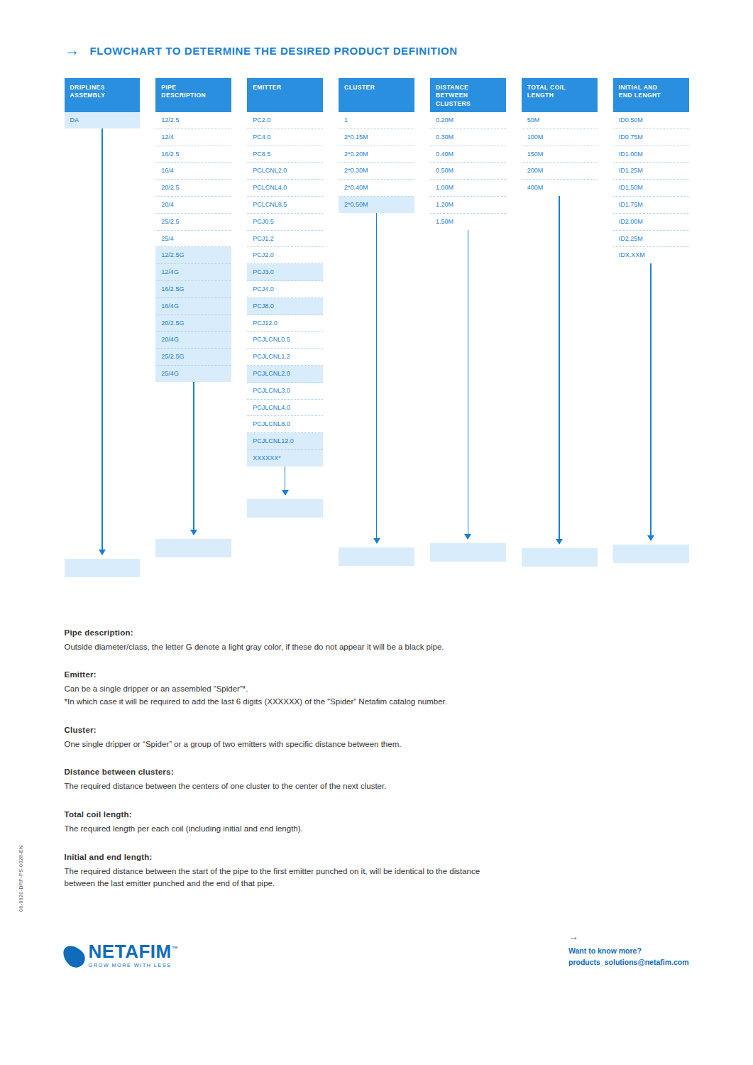→
Flowchart to determine the desired product definition
DRIPLINES
ASSEMBLY
DA
PIPE
DESCRIPTION
12/2.5
12/4
16/2.5
16/4
20/2.5
20/4
25/2.5
25/4
12/2.5G
12/4G
16/2.5G
16/4G
20/2.5G
20/4G
25/2.5G
25/4G
EMITTER
PC2.0
PC4.0
PC8.5
PCLCNL2.0
PCLCNL4.0
PCLCNL8.5
PCJ0.5
PCJ1.2
PCJ2.0
PCJ3.0
PCJ4.0
PCJ8.0
PCJ12.0
PCJLCNL0.5
PCJLCNL1.2
PCJLCNL2.0
PCJLCNL3.0
PCJLCNL4.0
PCJLCNL8.0
PCJLCNL12.0
XXXXXX*
CLUSTER
1
2*0.15M
2*0.20M
2*0.30M
2*0.40M
2*0.50M
DISTANCE BETWEEN
CLUSTERS
0.20M
0.30M
0.40M
0.50M
1.00M
1.20M
1.50M
TOTAL COIL
LENGTH
50M
100M
150M
200M
400M
INITIAL AND
END LENGHT
ID0.50M
ID0.75M
ID1.00M
ID1.25M
ID1.50M
ID1.75M
ID2.00M
ID2.25M
IDX.XXM
Pipe description:
Outside diameter/class, the letter G denote a light gray color, if these do not appear it will be a black pipe.
Emitter:
Can be a single dripper or an assembled “Spider”*.
*In which case it will be required to add the last 6 digits (XXXXXX) of the “Spider” Netafim catalog number.
Cluster:
One single dripper or “Spider” or a group of two emitters with specific distance between them.
Distance between clusters:
The required distance between the centers of one cluster to the center of the next cluster.
Total coil length:
The required length per each coil (including initial and end length).
Initial and end length:
The required distance between the start of the pipe to the first emitter punched on it, will be identical to the distance
between the last emitter punched and the end of that pipe.
06-0620-DRP-PS-0028-EN
NETAFIM™
GROW MORE WITH LESS
→ Want to know more?
products_solutions@netafim.com